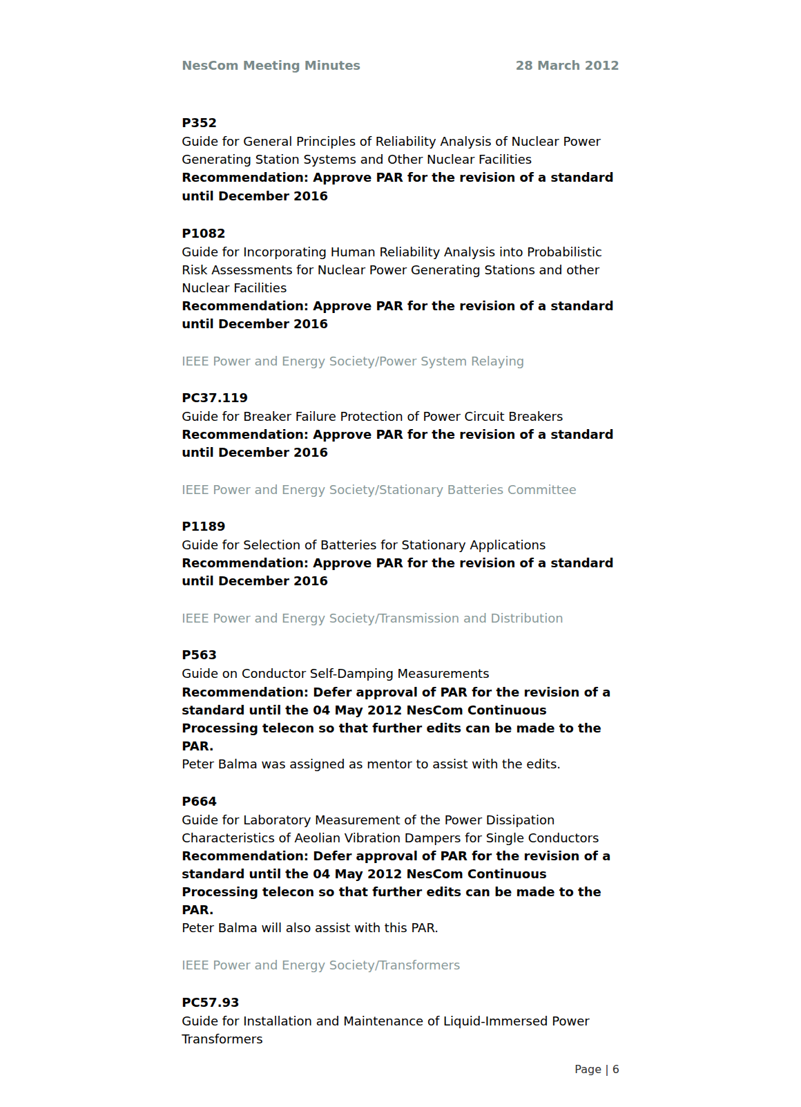NesCom Meeting Minutes 28 March 2012
P352
Guide for General Principles of Reliability Analysis of Nuclear Power Generating Station Systems and Other Nuclear Facilities
Recommendation: Approve PAR for the revision of a standard until December 2016
P1082
Guide for Incorporating Human Reliability Analysis into Probabilistic Risk Assessments for Nuclear Power Generating Stations and other Nuclear Facilities
Recommendation: Approve PAR for the revision of a standard until December 2016
IEEE Power and Energy Society/Power System Relaying
PC37.119
Guide for Breaker Failure Protection of Power Circuit Breakers
Recommendation: Approve PAR for the revision of a standard until December 2016
IEEE Power and Energy Society/Stationary Batteries Committee
P1189
Guide for Selection of Batteries for Stationary Applications
Recommendation: Approve PAR for the revision of a standard until December 2016
IEEE Power and Energy Society/Transmission and Distribution
P563
Guide on Conductor Self-Damping Measurements
Recommendation: Defer approval of PAR for the revision of a standard until the 04 May 2012 NesCom Continuous Processing telecon so that further edits can be made to the PAR.
Peter Balma was assigned as mentor to assist with the edits.
P664
Guide for Laboratory Measurement of the Power Dissipation Characteristics of Aeolian Vibration Dampers for Single Conductors
Recommendation: Defer approval of PAR for the revision of a standard until the 04 May 2012 NesCom Continuous Processing telecon so that further edits can be made to the PAR.
Peter Balma will also assist with this PAR.
IEEE Power and Energy Society/Transformers
PC57.93
Guide for Installation and Maintenance of Liquid-Immersed Power Transformers
Page | 6